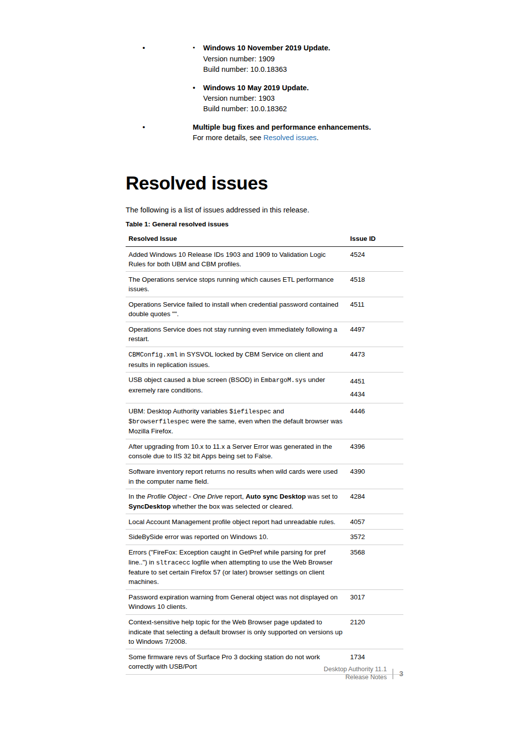Windows 10 November 2019 Update.
Version number: 1909
Build number: 10.0.18363
Windows 10 May 2019 Update.
Version number: 1903
Build number: 10.0.18362
Multiple bug fixes and performance enhancements.
For more details, see Resolved issues.
Resolved issues
The following is a list of issues addressed in this release.
Table 1: General resolved issues
| Resolved Issue | Issue ID |
| --- | --- |
| Added Windows 10 Release IDs 1903 and 1909 to Validation Logic Rules for both UBM and CBM profiles. | 4524 |
| The Operations service stops running which causes ETL performance issues. | 4518 |
| Operations Service failed to install when credential password contained double quotes "". | 4511 |
| Operations Service does not stay running even immediately following a restart. | 4497 |
| CBMConfig.xml in SYSVOL locked by CBM Service on client and results in replication issues. | 4473 |
| USB object caused a blue screen (BSOD) in EmbargoM.sys under exremely rare conditions. | 4451 4434 |
| UBM: Desktop Authority variables $iefilespec and $browserfilespec were the same, even when the default browser was Mozilla Firefox. | 4446 |
| After upgrading from 10.x to 11.x a Server Error was generated in the console due to IIS 32 bit Apps being set to False. | 4396 |
| Software inventory report returns no results when wild cards were used in the computer name field. | 4390 |
| In the Profile Object - One Drive report, Auto sync Desktop was set to SyncDesktop whether the box was selected or cleared. | 4284 |
| Local Account Management profile object report had unreadable rules. | 4057 |
| SideBySide error was reported on Windows 10. | 3572 |
| Errors ("FireFox: Exception caught in GetPref while parsing for pref line..") in sltracecc logfile when attempting to use the Web Browser feature to set certain Firefox 57 (or later) browser settings on client machines. | 3568 |
| Password expiration warning from General object was not displayed on Windows 10 clients. | 3017 |
| Context-sensitive help topic for the Web Browser page updated to indicate that selecting a default browser is only supported on versions up to Windows 7/2008. | 2120 |
| Some firmware revs of Surface Pro 3 docking station do not work correctly with USB/Port | 1734 |
Desktop Authority 11.1
Release Notes 3